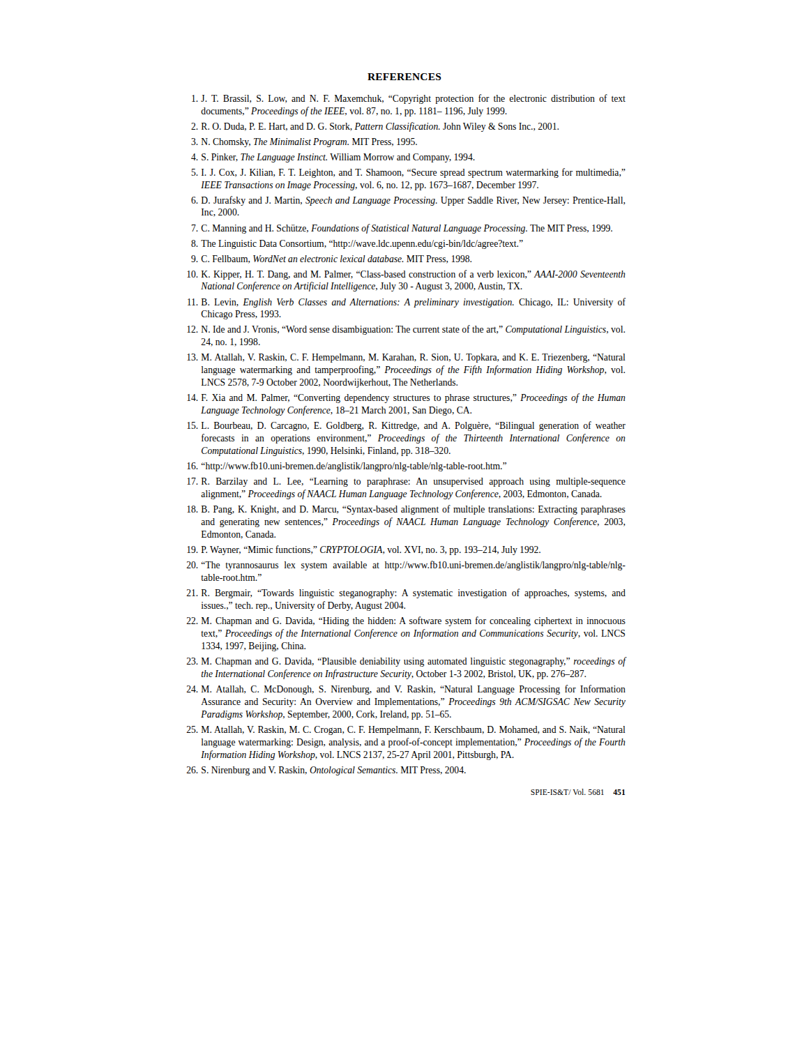REFERENCES
1. J. T. Brassil, S. Low, and N. F. Maxemchuk, “Copyright protection for the electronic distribution of text documents,” Proceedings of the IEEE, vol. 87, no. 1, pp. 1181– 1196, July 1999.
2. R. O. Duda, P. E. Hart, and D. G. Stork, Pattern Classification. John Wiley & Sons Inc., 2001.
3. N. Chomsky, The Minimalist Program. MIT Press, 1995.
4. S. Pinker, The Language Instinct. William Morrow and Company, 1994.
5. I. J. Cox, J. Kilian, F. T. Leighton, and T. Shamoon, “Secure spread spectrum watermarking for multimedia,” IEEE Transactions on Image Processing, vol. 6, no. 12, pp. 1673–1687, December 1997.
6. D. Jurafsky and J. Martin, Speech and Language Processing. Upper Saddle River, New Jersey: Prentice-Hall, Inc, 2000.
7. C. Manning and H. Schütze, Foundations of Statistical Natural Language Processing. The MIT Press, 1999.
8. The Linguistic Data Consortium, “http://wave.ldc.upenn.edu/cgi-bin/ldc/agree?text.”
9. C. Fellbaum, WordNet an electronic lexical database. MIT Press, 1998.
10. K. Kipper, H. T. Dang, and M. Palmer, “Class-based construction of a verb lexicon,” AAAI-2000 Seventeenth National Conference on Artificial Intelligence, July 30 - August 3, 2000, Austin, TX.
11. B. Levin, English Verb Classes and Alternations: A preliminary investigation. Chicago, IL: University of Chicago Press, 1993.
12. N. Ide and J. Vronis, “Word sense disambiguation: The current state of the art,” Computational Linguistics, vol. 24, no. 1, 1998.
13. M. Atallah, V. Raskin, C. F. Hempelmann, M. Karahan, R. Sion, U. Topkara, and K. E. Triezenberg, “Natural language watermarking and tamperproofing,” Proceedings of the Fifth Information Hiding Workshop, vol. LNCS 2578, 7-9 October 2002, Noordwijkerhout, The Netherlands.
14. F. Xia and M. Palmer, “Converting dependency structures to phrase structures,” Proceedings of the Human Language Technology Conference, 18–21 March 2001, San Diego, CA.
15. L. Bourbeau, D. Carcagno, E. Goldberg, R. Kittredge, and A. Polguère, “Bilingual generation of weather forecasts in an operations environment,” Proceedings of the Thirteenth International Conference on Computational Linguistics, 1990, Helsinki, Finland, pp. 318–320.
16.“http://www.fb10.uni-bremen.de/anglistik/langpro/nlg-table/nlg-table-root.htm.”
17. R. Barzilay and L. Lee, “Learning to paraphrase: An unsupervised approach using multiple-sequence alignment,” Proceedings of NAACL Human Language Technology Conference, 2003, Edmonton, Canada.
18. B. Pang, K. Knight, and D. Marcu, “Syntax-based alignment of multiple translations: Extracting paraphrases and generating new sentences,” Proceedings of NAACL Human Language Technology Conference, 2003, Edmonton, Canada.
19. P. Wayner, “Mimic functions,” CRYPTOLOGIA, vol. XVI, no. 3, pp. 193–214, July 1992.
20.“The tyrannosaurus lex system available at http://www.fb10.uni-bremen.de/anglistik/langpro/nlg-table/nlg-table-root.htm.”
21. R. Bergmair, “Towards linguistic steganography: A systematic investigation of approaches, systems, and issues.,” tech. rep., University of Derby, August 2004.
22. M. Chapman and G. Davida, “Hiding the hidden: A software system for concealing ciphertext in innocuous text,” Proceedings of the International Conference on Information and Communications Security, vol. LNCS 1334, 1997, Beijing, China.
23. M. Chapman and G. Davida, “Plausible deniability using automated linguistic stegonagraphy,” roceedings of the International Conference on Infrastructure Security, October 1-3 2002, Bristol, UK, pp. 276–287.
24. M. Atallah, C. McDonough, S. Nirenburg, and V. Raskin, “Natural Language Processing for Information Assurance and Security: An Overview and Implementations,” Proceedings 9th ACM/SIGSAC New Security Paradigms Workshop, September, 2000, Cork, Ireland, pp. 51–65.
25. M. Atallah, V. Raskin, M. C. Crogan, C. F. Hempelmann, F. Kerschbaum, D. Mohamed, and S. Naik, “Natural language watermarking: Design, analysis, and a proof-of-concept implementation,” Proceedings of the Fourth Information Hiding Workshop, vol. LNCS 2137, 25-27 April 2001, Pittsburgh, PA.
26. S. Nirenburg and V. Raskin, Ontological Semantics. MIT Press, 2004.
SPIE-IS&T/ Vol. 5681451